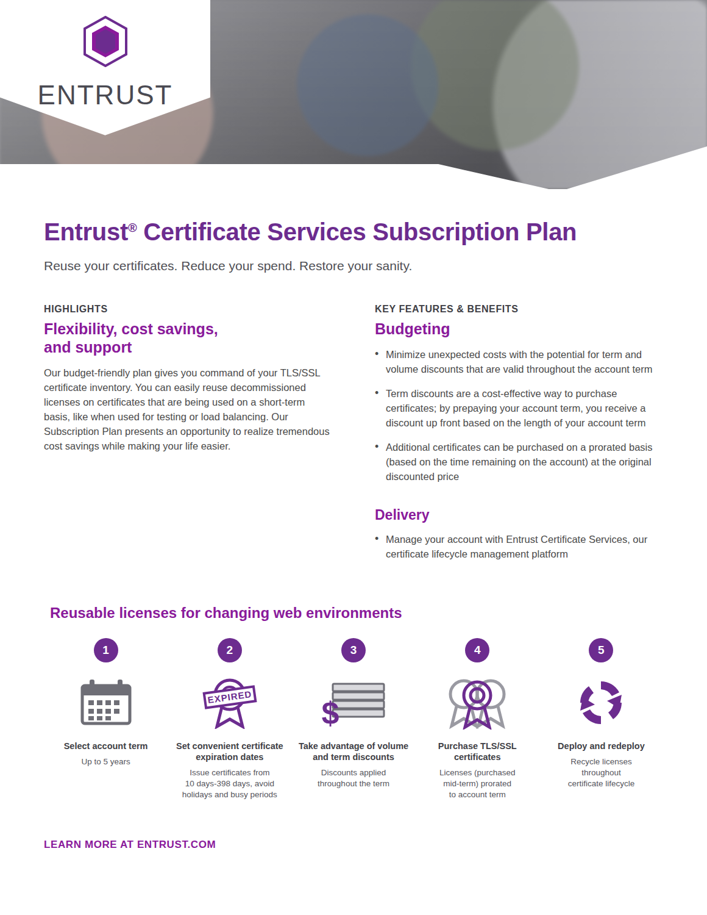ENTRUST
Entrust® Certificate Services Subscription Plan
Reuse your certificates. Reduce your spend. Restore your sanity.
Highlights
Flexibility, cost savings,
and support
Our budget-friendly plan gives you command of your TLS/SSL certificate inventory. You can easily reuse decommissioned licenses on certificates that are being used on a short-term basis, like when used for testing or load balancing. Our Subscription Plan presents an opportunity to realize tremendous cost savings while making your life easier.
Key Features & Benefits
Budgeting
Minimize unexpected costs with the potential for term and volume discounts that are valid throughout the account term
Term discounts are a cost-effective way to purchase certificates; by prepaying your account term, you receive a discount up front based on the length of your account term
Additional certificates can be purchased on a prorated basis (based on the time remaining on the account) at the original discounted price
Delivery
Manage your account with Entrust Certificate Services, our certificate lifecycle management platform
Reusable licenses for changing web environments
1
Select account term
Up to 5 years
2
EXPIRED
Set convenient certificate
expiration dates
Issue certificates from
10 days-398 days, avoid
holidays and busy periods
3
$
Take advantage of volume
and term discounts
Discounts applied
throughout the term
4
Purchase TLS/SSL
certificates
Licenses (purchased
mid-term) prorated
to account term
5
Deploy and redeploy
Recycle licenses
throughout
certificate lifecycle
Learn more at entrust.com